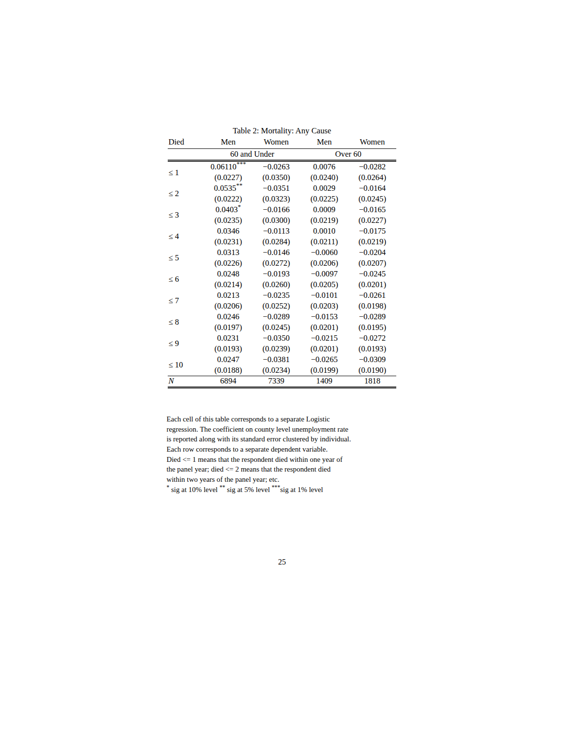Table 2: Mortality: Any Cause
| Died | Men | Women | Men | Women |
| --- | --- | --- | --- | --- |
| | 60 and Under | Over 60 |
| ≤ 1 | 0.06110 *** | −0.0263 | 0.0076 | −0.0282 |
| (0.0227) | (0.0350) | (0.0240) | (0.0264) |
| ≤ 2 | 0.0535 ** | −0.0351 | 0.0029 | −0.0164 |
| (0.0222) | (0.0323) | (0.0225) | (0.0245) |
| ≤ 3 | 0.0403 * | −0.0166 | 0.0009 | −0.0165 |
| (0.0235) | (0.0300) | (0.0219) | (0.0227) |
| ≤ 4 | 0.0346 | −0.0113 | 0.0010 | −0.0175 |
| (0.0231) | (0.0284) | (0.0211) | (0.0219) |
| ≤ 5 | 0.0313 | −0.0146 | −0.0060 | −0.0204 |
| (0.0226) | (0.0272) | (0.0206) | (0.0207) |
| ≤ 6 | 0.0248 | −0.0193 | −0.0097 | −0.0245 |
| (0.0214) | (0.0260) | (0.0205) | (0.0201) |
| ≤ 7 | 0.0213 | −0.0235 | −0.0101 | −0.0261 |
| (0.0206) | (0.0252) | (0.0203) | (0.0198) |
| ≤ 8 | 0.0246 | −0.0289 | −0.0153 | −0.0289 |
| (0.0197) | (0.0245) | (0.0201) | (0.0195) |
| ≤ 9 | 0.0231 | −0.0350 | −0.0215 | −0.0272 |
| (0.0193) | (0.0239) | (0.0201) | (0.0193) |
| ≤ 10 | 0.0247 | −0.0381 | −0.0265 | −0.0309 |
| (0.0188) | (0.0234) | (0.0199) | (0.0190) |
| N | 6894 | 7339 | 1409 | 1818 |
Each cell of this table corresponds to a separate Logistic
regression. The coefficient on county level unemployment rate
is reported along with its standard error clustered by individual.
Each row corresponds to a separate dependent variable.
Died <= 1 means that the respondent died within one year of
the panel year; died <= 2 means that the respondent died
within two years of the panel year; etc.
* sig at 10% level ** sig at 5% level ***sig at 1% level
25